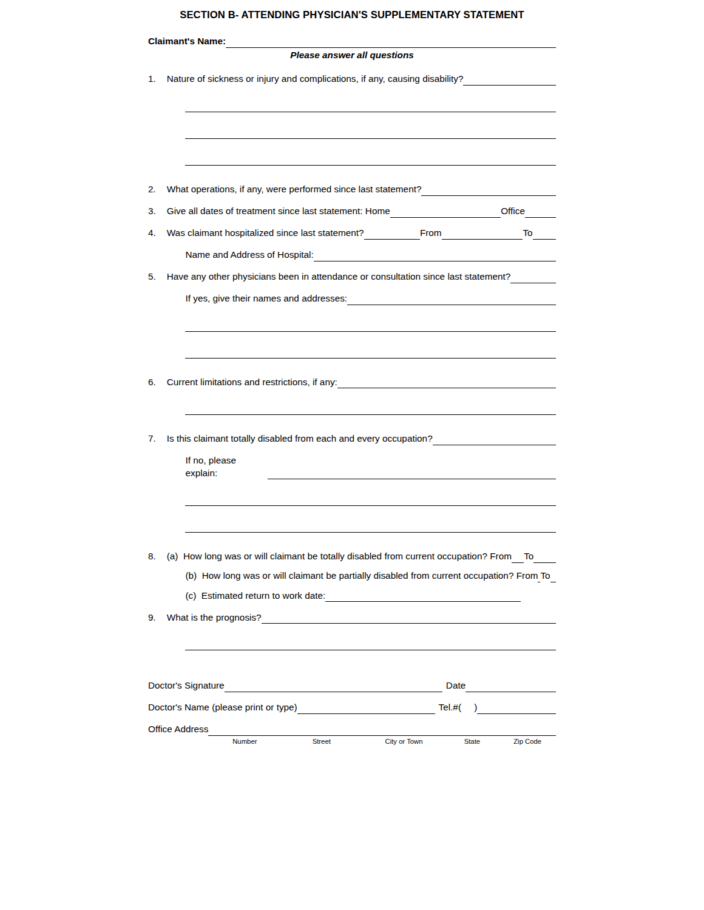SECTION B- ATTENDING PHYSICIAN'S SUPPLEMENTARY STATEMENT
Claimant's Name:
Please answer all questions
1.
Nature of sickness or injury and complications, if any, causing disability?
2.
What operations, if any, were performed since last statement?
3.
Give all dates of treatment since last statement: Home Office
4.
Was claimant hospitalized since last statement? From To
Name and Address of Hospital:
5.
Have any other physicians been in attendance or consultation since last statement?
If yes, give their names and addresses:
6.
Current limitations and restrictions, if any:
7.
Is this claimant totally disabled from each and every occupation?
If no, please explain:
8.
(a) How long was or will claimant be totally disabled from current occupation? From To
(b) How long was or will claimant be partially disabled from current occupation? From To
(c) Estimated return to work date:
9.
What is the prognosis?
Doctor's Signature Date
Doctor's Name (please print or type) Tel.#( )
Office Address
Number Street City or Town State Zip Code